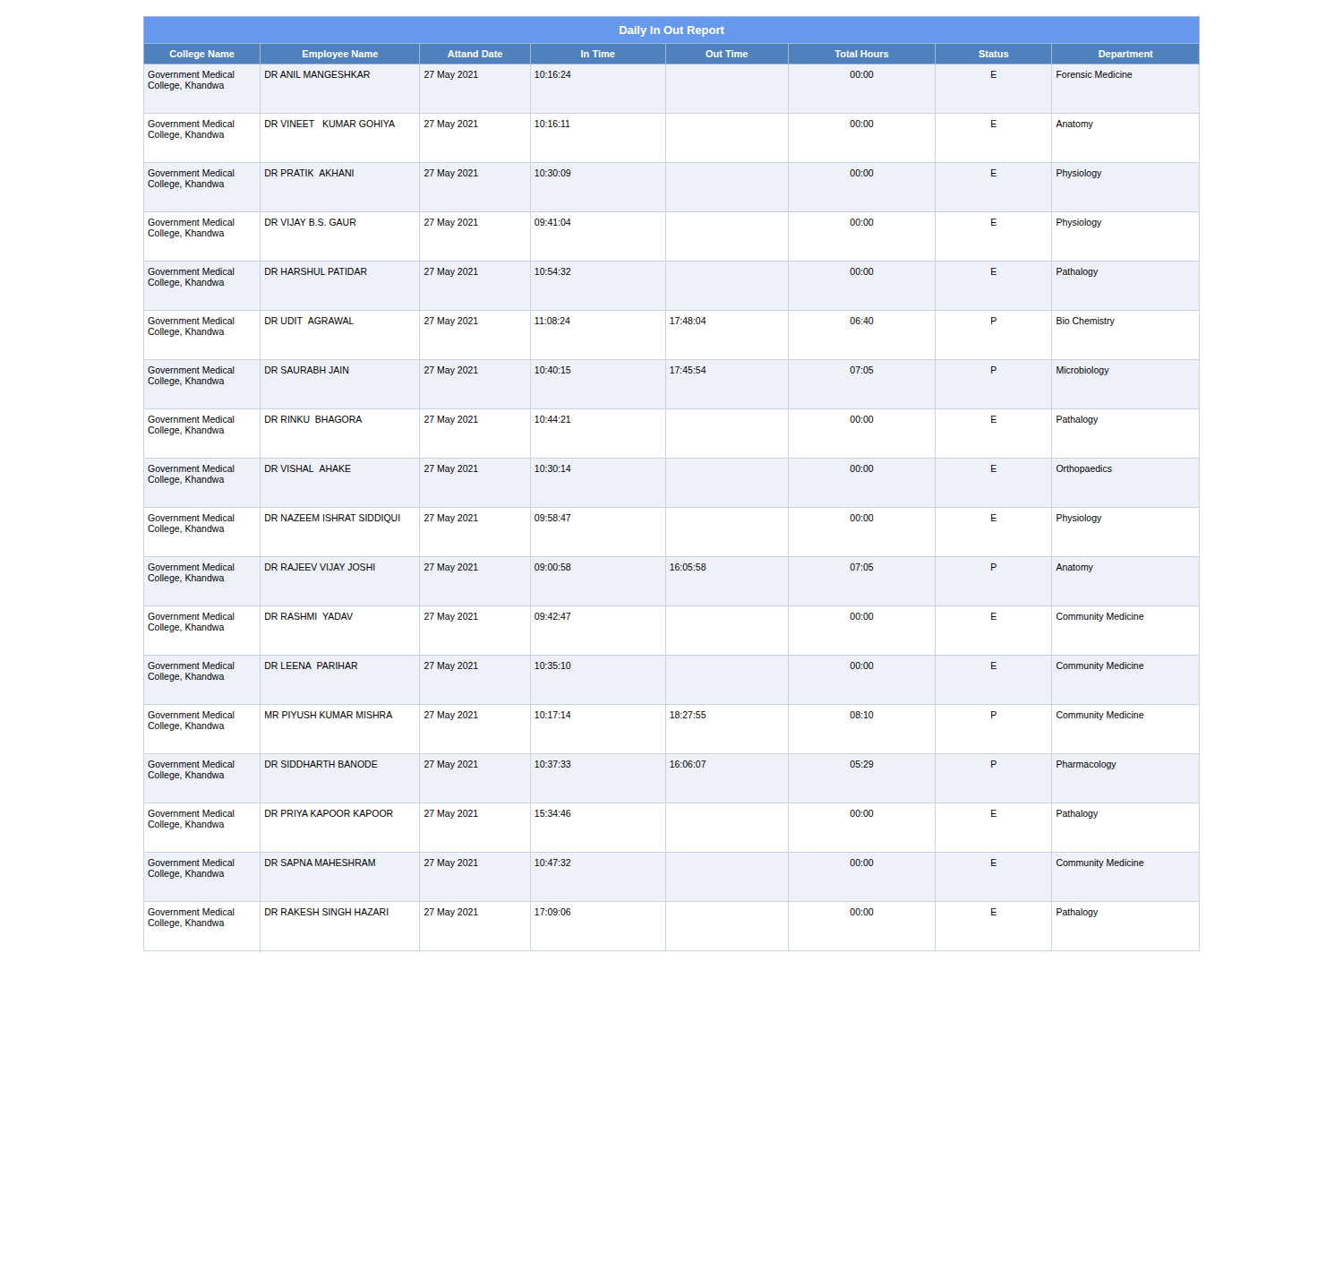Daily In Out Report
| College Name | Employee Name | Attand Date | In Time | Out Time | Total Hours | Status | Department |
| --- | --- | --- | --- | --- | --- | --- | --- |
| Government Medical College, Khandwa | DR ANIL MANGESHKAR | 27 May 2021 | 10:16:24 | | 00:00 | E | Forensic Medicine |
| Government Medical College, Khandwa | DR VINEET KUMAR GOHIYA | 27 May 2021 | 10:16:11 | | 00:00 | E | Anatomy |
| Government Medical College, Khandwa | DR PRATIK AKHANI | 27 May 2021 | 10:30:09 | | 00:00 | E | Physiology |
| Government Medical College, Khandwa | DR VIJAY B.S. GAUR | 27 May 2021 | 09:41:04 | | 00:00 | E | Physiology |
| Government Medical College, Khandwa | DR HARSHUL PATIDAR | 27 May 2021 | 10:54:32 | | 00:00 | E | Pathalogy |
| Government Medical College, Khandwa | DR UDIT AGRAWAL | 27 May 2021 | 11:08:24 | 17:48:04 | 06:40 | P | Bio Chemistry |
| Government Medical College, Khandwa | DR SAURABH JAIN | 27 May 2021 | 10:40:15 | 17:45:54 | 07:05 | P | Microbiology |
| Government Medical College, Khandwa | DR RINKU BHAGORA | 27 May 2021 | 10:44:21 | | 00:00 | E | Pathalogy |
| Government Medical College, Khandwa | DR VISHAL AHAKE | 27 May 2021 | 10:30:14 | | 00:00 | E | Orthopaedics |
| Government Medical College, Khandwa | DR NAZEEM ISHRAT SIDDIQUI | 27 May 2021 | 09:58:47 | | 00:00 | E | Physiology |
| Government Medical College, Khandwa | DR RAJEEV VIJAY JOSHI | 27 May 2021 | 09:00:58 | 16:05:58 | 07:05 | P | Anatomy |
| Government Medical College, Khandwa | DR RASHMI YADAV | 27 May 2021 | 09:42:47 | | 00:00 | E | Community Medicine |
| Government Medical College, Khandwa | DR LEENA PARIHAR | 27 May 2021 | 10:35:10 | | 00:00 | E | Community Medicine |
| Government Medical College, Khandwa | MR PIYUSH KUMAR MISHRA | 27 May 2021 | 10:17:14 | 18:27:55 | 08:10 | P | Community Medicine |
| Government Medical College, Khandwa | DR SIDDHARTH BANODE | 27 May 2021 | 10:37:33 | 16:06:07 | 05:29 | P | Pharmacology |
| Government Medical College, Khandwa | DR PRIYA KAPOOR KAPOOR | 27 May 2021 | 15:34:46 | | 00:00 | E | Pathalogy |
| Government Medical College, Khandwa | DR SAPNA MAHESHRAM | 27 May 2021 | 10:47:32 | | 00:00 | E | Community Medicine |
| Government Medical College, Khandwa | DR RAKESH SINGH HAZARI | 27 May 2021 | 17:09:06 | | 00:00 | E | Pathalogy |